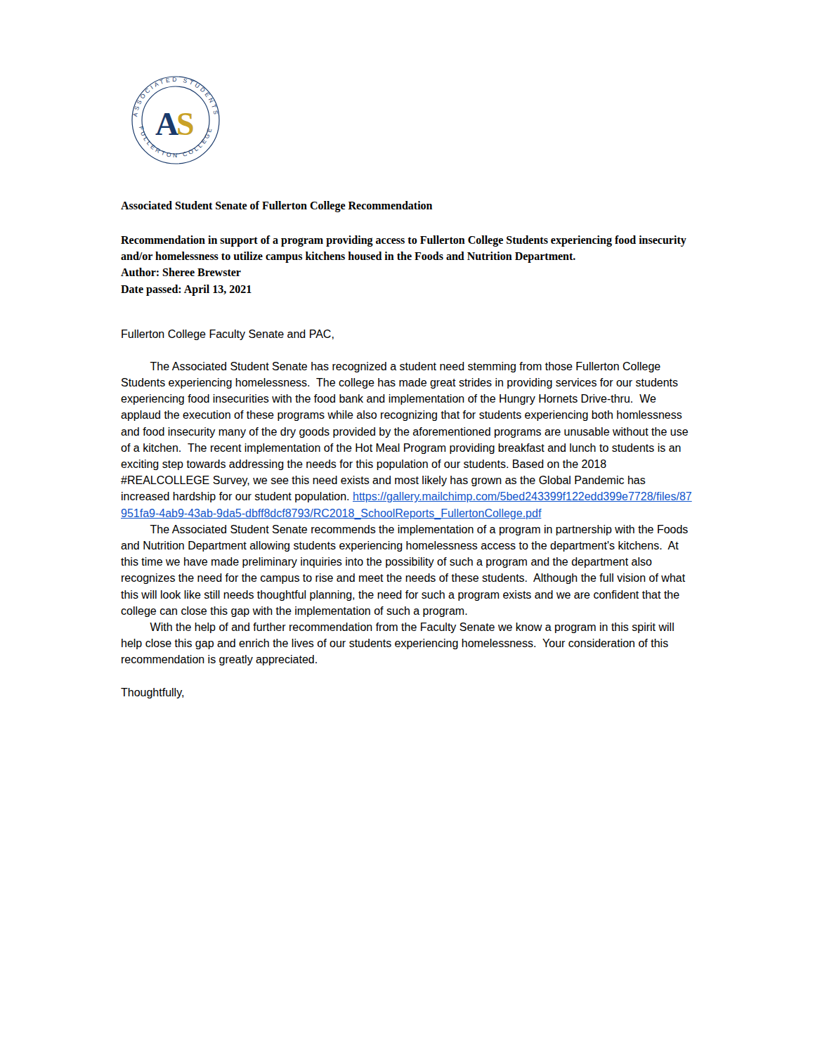ASSOCIATED STUDENTS FULLERTON COLLEGE A S
Associated Student Senate of Fullerton College Recommendation
Recommendation in support of a program providing access to Fullerton College Students experiencing food insecurity and/or homelessness to utilize campus kitchens housed in the Foods and Nutrition Department.
Author: Sheree Brewster
Date passed: April 13, 2021
Fullerton College Faculty Senate and PAC,
The Associated Student Senate has recognized a student need stemming from those Fullerton College Students experiencing homelessness. The college has made great strides in providing services for our students experiencing food insecurities with the food bank and implementation of the Hungry Hornets Drive-thru. We applaud the execution of these programs while also recognizing that for students experiencing both homlessness and food insecurity many of the dry goods provided by the aforementioned programs are unusable without the use of a kitchen. The recent implementation of the Hot Meal Program providing breakfast and lunch to students is an exciting step towards addressing the needs for this population of our students. Based on the 2018 #REALCOLLEGE Survey, we see this need exists and most likely has grown as the Global Pandemic has increased hardship for our student population. https://gallery.mailchimp.com/5bed243399f122edd399e7728/files/87951fa9-4ab9-43ab-9da5-dbff8dcf8793/RC2018_SchoolReports_FullertonCollege.pdf
The Associated Student Senate recommends the implementation of a program in partnership with the Foods and Nutrition Department allowing students experiencing homelessness access to the department's kitchens. At this time we have made preliminary inquiries into the possibility of such a program and the department also recognizes the need for the campus to rise and meet the needs of these students. Although the full vision of what this will look like still needs thoughtful planning, the need for such a program exists and we are confident that the college can close this gap with the implementation of such a program.
With the help of and further recommendation from the Faculty Senate we know a program in this spirit will help close this gap and enrich the lives of our students experiencing homelessness. Your consideration of this recommendation is greatly appreciated.
Thoughtfully,